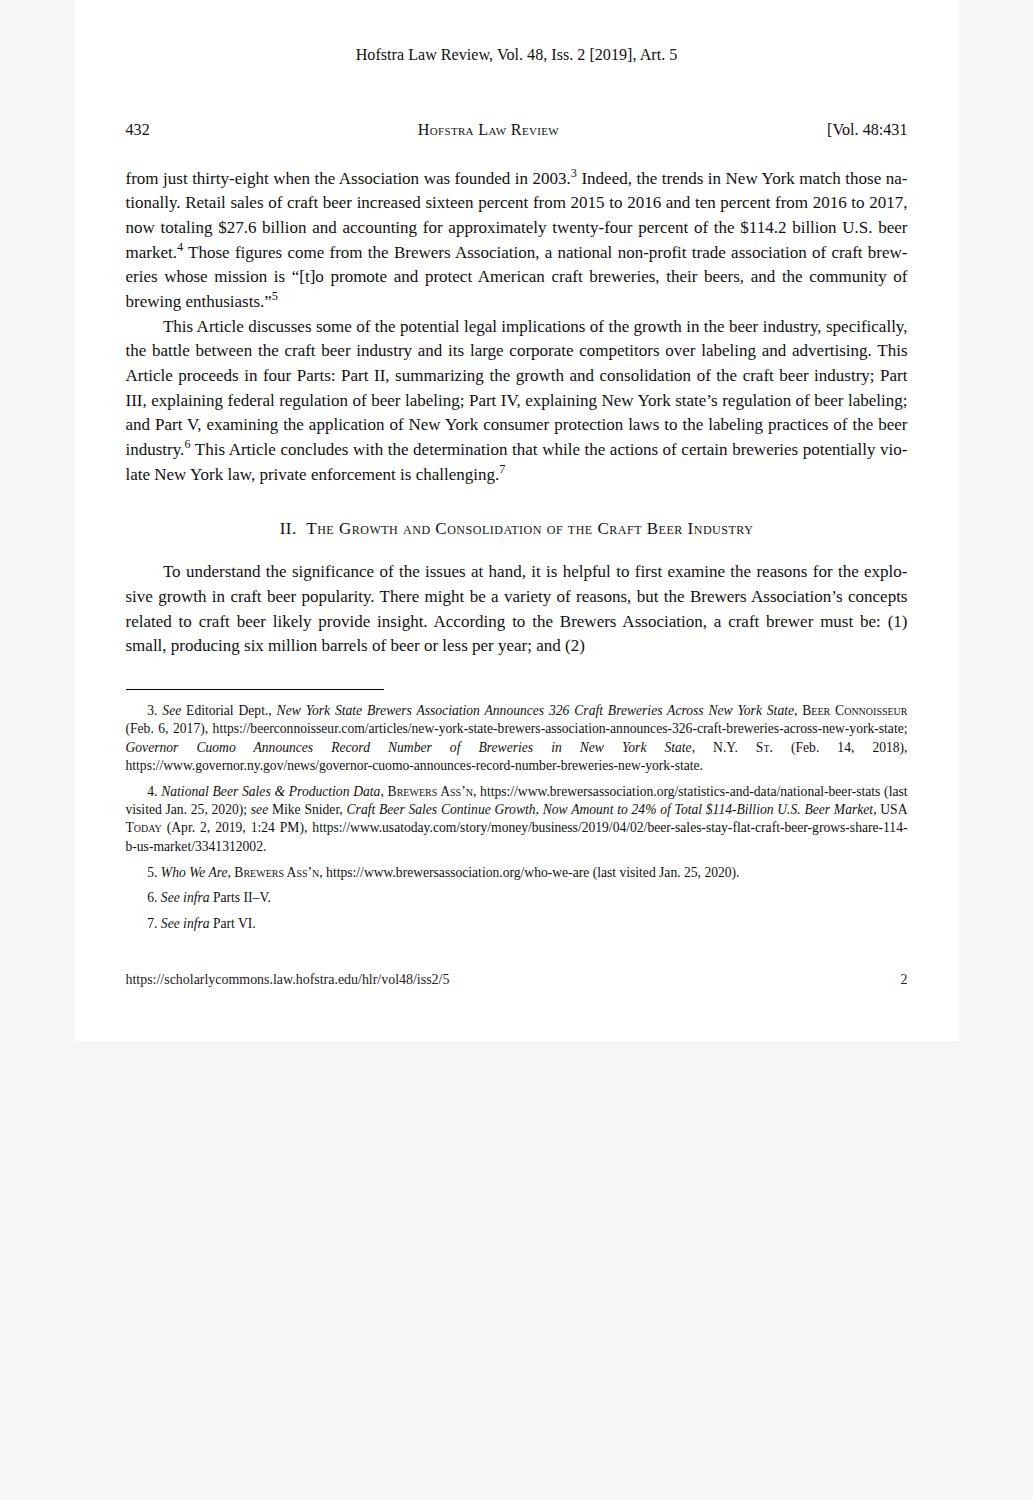Hofstra Law Review, Vol. 48, Iss. 2 [2019], Art. 5
432 Hofstra Law Review [Vol. 48:431
from just thirty-eight when the Association was founded in 2003.3 Indeed, the trends in New York match those nationally. Retail sales of craft beer increased sixteen percent from 2015 to 2016 and ten percent from 2016 to 2017, now totaling $27.6 billion and accounting for approximately twenty-four percent of the $114.2 billion U.S. beer market.4 Those figures come from the Brewers Association, a national non-profit trade association of craft breweries whose mission is “[t]o promote and protect American craft breweries, their beers, and the community of brewing enthusiasts.”5
This Article discusses some of the potential legal implications of the growth in the beer industry, specifically, the battle between the craft beer industry and its large corporate competitors over labeling and advertising. This Article proceeds in four Parts: Part II, summarizing the growth and consolidation of the craft beer industry; Part III, explaining federal regulation of beer labeling; Part IV, explaining New York state’s regulation of beer labeling; and Part V, examining the application of New York consumer protection laws to the labeling practices of the beer industry.6 This Article concludes with the determination that while the actions of certain breweries potentially violate New York law, private enforcement is challenging.7
II. The Growth and Consolidation of the Craft Beer Industry
To understand the significance of the issues at hand, it is helpful to first examine the reasons for the explosive growth in craft beer popularity. There might be a variety of reasons, but the Brewers Association’s concepts related to craft beer likely provide insight. According to the Brewers Association, a craft brewer must be: (1) small, producing six million barrels of beer or less per year; and (2)
3. See Editorial Dept., New York State Brewers Association Announces 326 Craft Breweries Across New York State, Beer Connoisseur (Feb. 6, 2017), https://beerconnoisseur.com/articles/new-york-state-brewers-association-announces-326-craft-breweries-across-new-york-state; Governor Cuomo Announces Record Number of Breweries in New York State, N.Y. St. (Feb. 14, 2018), https://www.governor.ny.gov/news/governor-cuomo-announces-record-number-breweries-new-york-state.
4. National Beer Sales & Production Data, Brewers Ass’n, https://www.brewersassociation.org/statistics-and-data/national-beer-stats (last visited Jan. 25, 2020); see Mike Snider, Craft Beer Sales Continue Growth, Now Amount to 24% of Total $114-Billion U.S. Beer Market, USA Today (Apr. 2, 2019, 1:24 PM), https://www.usatoday.com/story/money/business/2019/04/02/beer-sales-stay-flat-craft-beer-grows-share-114-b-us-market/3341312002.
5. Who We Are, Brewers Ass’n, https://www.brewersassociation.org/who-we-are (last visited Jan. 25, 2020).
6. See infra Parts II–V.
7. See infra Part VI.
https://scholarlycommons.law.hofstra.edu/hlr/vol48/iss2/5 2